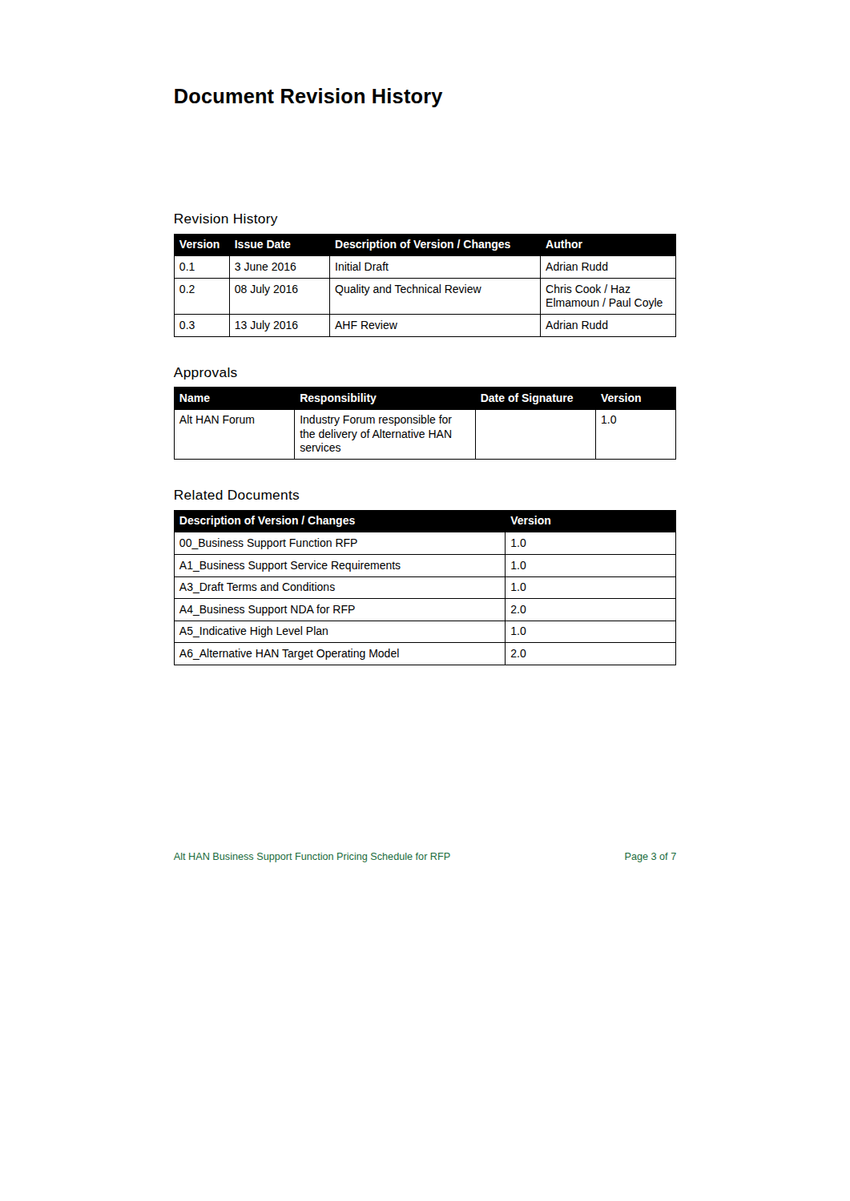Document Revision History
Revision History
| Version | Issue Date | Description of Version / Changes | Author |
| --- | --- | --- | --- |
| 0.1 | 3 June 2016 | Initial Draft | Adrian Rudd |
| 0.2 | 08 July 2016 | Quality and Technical Review | Chris Cook / Haz Elmamoun / Paul Coyle |
| 0.3 | 13 July 2016 | AHF Review | Adrian Rudd |
Approvals
| Name | Responsibility | Date of Signature | Version |
| --- | --- | --- | --- |
| Alt HAN Forum | Industry Forum responsible for the delivery of Alternative HAN services | | 1.0 |
Related Documents
| Description of Version / Changes | Version |
| --- | --- |
| 00_Business Support Function RFP | 1.0 |
| A1_Business Support Service Requirements | 1.0 |
| A3_Draft Terms and Conditions | 1.0 |
| A4_Business Support NDA for RFP | 2.0 |
| A5_Indicative High Level Plan | 1.0 |
| A6_Alternative HAN Target Operating Model | 2.0 |
Alt HAN Business Support Function Pricing Schedule for RFP
Page 3 of 7